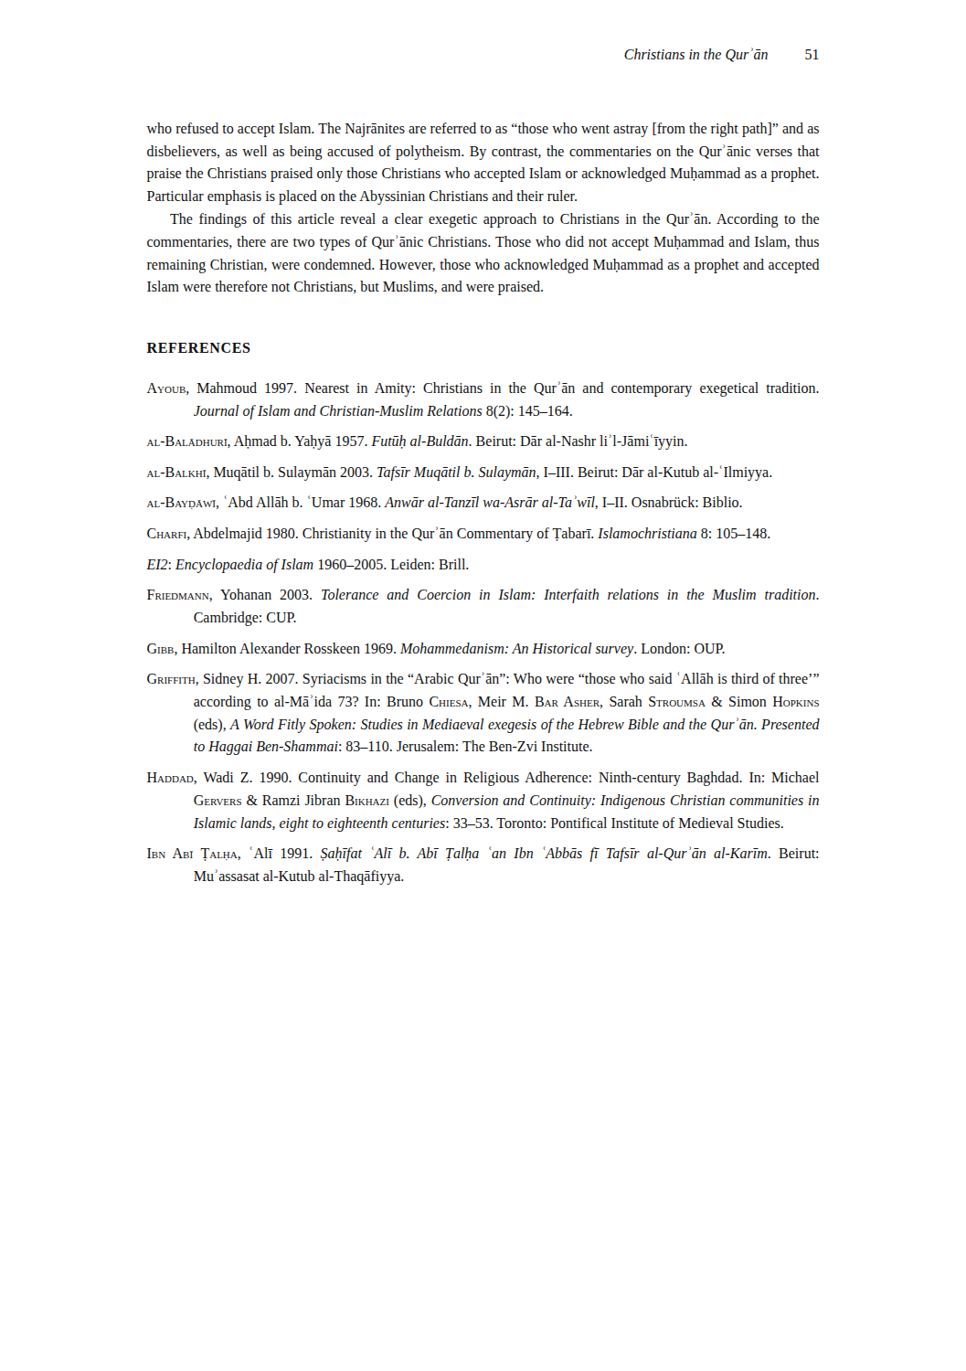Christians in the Qurʾān 51
who refused to accept Islam. The Najrānites are referred to as “those who went astray [from the right path]” and as disbelievers, as well as being accused of polytheism. By contrast, the commentaries on the Qurʾānic verses that praise the Christians praised only those Christians who accepted Islam or acknowledged Muḥammad as a prophet. Particular emphasis is placed on the Abyssinian Christians and their ruler.
The findings of this article reveal a clear exegetic approach to Christians in the Qurʾān. According to the commentaries, there are two types of Qurʾānic Christians. Those who did not accept Muḥammad and Islam, thus remaining Christian, were condemned. However, those who acknowledged Muḥammad as a prophet and accepted Islam were therefore not Christians, but Muslims, and were praised.
REFERENCES
Ayoub, Mahmoud 1997. Nearest in Amity: Christians in the Qurʾān and contemporary exegetical tradition. Journal of Islam and Christian-Muslim Relations 8(2): 145–164.
al-Balādhurī, Aḥmad b. Yaḥyā 1957. Futūḥ al-Buldān. Beirut: Dār al-Nashr liʾl-Jāmiʿīyyin.
al-Balkhī, Muqātil b. Sulaymān 2003. Tafsīr Muqātil b. Sulaymān, I–III. Beirut: Dār al-Kutub al-ʿIlmiyya.
al-Bayḍāwī, ʿAbd Allāh b. ʿUmar 1968. Anwār al-Tanzīl wa-Asrār al-Taʾwīl, I–II. Osnabrück: Biblio.
Charfi, Abdelmajid 1980. Christianity in the Qurʾān Commentary of Ṭabarī. Islamochristiana 8: 105–148.
EI2: Encyclopaedia of Islam 1960–2005. Leiden: Brill.
Friedmann, Yohanan 2003. Tolerance and Coercion in Islam: Interfaith relations in the Muslim tradition. Cambridge: CUP.
Gibb, Hamilton Alexander Rosskeen 1969. Mohammedanism: An Historical survey. London: OUP.
Griffith, Sidney H. 2007. Syriacisms in the “Arabic Qurʾān”: Who were “those who said ʿAllāh is third of three’” according to al-Māʾida 73? In: Bruno Chiesa, Meir M. Bar Asher, Sarah Stroumsa & Simon Hopkins (eds), A Word Fitly Spoken: Studies in Mediaeval exegesis of the Hebrew Bible and the Qurʾān. Presented to Haggai Ben-Shammai: 83–110. Jerusalem: The Ben-Zvi Institute.
Haddad, Wadi Z. 1990. Continuity and Change in Religious Adherence: Ninth-century Baghdad. In: Michael Gervers & Ramzi Jibran Bikhazi (eds), Conversion and Continuity: Indigenous Christian communities in Islamic lands, eight to eighteenth centuries: 33–53. Toronto: Pontifical Institute of Medieval Studies.
Ibn Abī Ṭalḥa, ʿAlī 1991. Ṣaḥīfat ʿAlī b. Abī Ṭalḥa ʿan Ibn ʿAbbās fī Tafsīr al-Qurʾān al-Karīm. Beirut: Muʾassasat al-Kutub al-Thaqāfiyya.